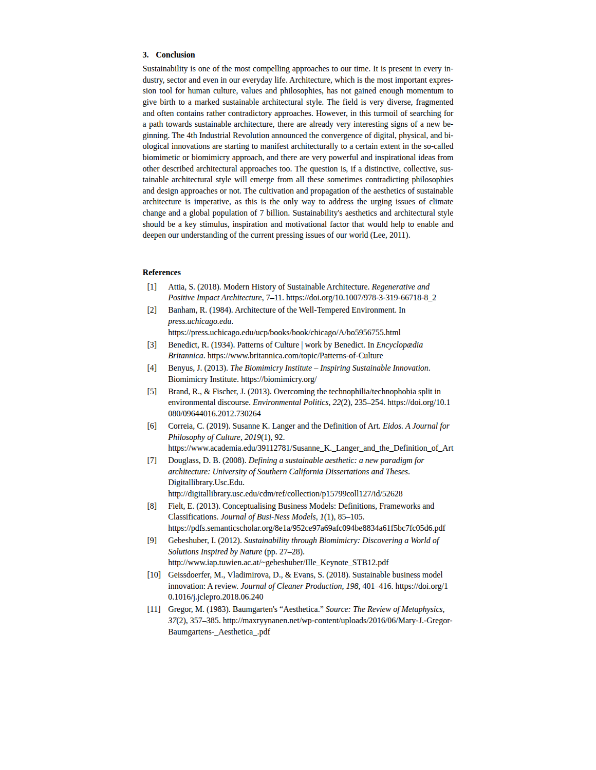3. Conclusion
Sustainability is one of the most compelling approaches to our time. It is present in every industry, sector and even in our everyday life. Architecture, which is the most important expression tool for human culture, values and philosophies, has not gained enough momentum to give birth to a marked sustainable architectural style. The field is very diverse, fragmented and often contains rather contradictory approaches. However, in this turmoil of searching for a path towards sustainable architecture, there are already very interesting signs of a new beginning. The 4th Industrial Revolution announced the convergence of digital, physical, and biological innovations are starting to manifest architecturally to a certain extent in the so-called biomimetic or biomimicry approach, and there are very powerful and inspirational ideas from other described architectural approaches too. The question is, if a distinctive, collective, sustainable architectural style will emerge from all these sometimes contradicting philosophies and design approaches or not. The cultivation and propagation of the aesthetics of sustainable architecture is imperative, as this is the only way to address the urging issues of climate change and a global population of 7 billion. Sustainability's aesthetics and architectural style should be a key stimulus, inspiration and motivational factor that would help to enable and deepen our understanding of the current pressing issues of our world (Lee, 2011).
References
[1] Attia, S. (2018). Modern History of Sustainable Architecture. Regenerative and Positive Impact Architecture, 7–11. https://doi.org/10.1007/978-3-319-66718-8_2
[2] Banham, R. (1984). Architecture of the Well-Tempered Environment. In press.uchicago.edu. https://press.uchicago.edu/ucp/books/book/chicago/A/bo5956755.html
[3] Benedict, R. (1934). Patterns of Culture | work by Benedict. In Encyclopædia Britannica. https://www.britannica.com/topic/Patterns-of-Culture
[4] Benyus, J. (2013). The Biomimicry Institute – Inspiring Sustainable Innovation. Biomimicry Institute. https://biomimicry.org/
[5] Brand, R., & Fischer, J. (2013). Overcoming the technophilia/technophobia split in environmental discourse. Environmental Politics, 22(2), 235–254. https://doi.org/10.1080/09644016.2012.730264
[6] Correia, C. (2019). Susanne K. Langer and the Definition of Art. Eidos. A Journal for Philosophy of Culture, 2019(1), 92. https://www.academia.edu/39112781/Susanne_K._Langer_and_the_Definition_of_Art
[7] Douglass, D. B. (2008). Defining a sustainable aesthetic: a new paradigm for architecture: University of Southern California Dissertations and Theses. Digitallibrary.Usc.Edu. http://digitallibrary.usc.edu/cdm/ref/collection/p15799coll127/id/52628
[8] Fielt, E. (2013). Conceptualising Business Models: Definitions, Frameworks and Classifications. Journal of Busi-Ness Models, 1(1), 85–105. https://pdfs.semanticscholar.org/8e1a/952ce97a69afc094be8834a61f5bc7fc05d6.pdf
[9] Gebeshuber, I. (2012). Sustainability through Biomimicry: Discovering a World of Solutions Inspired by Nature (pp. 27–28). http://www.iap.tuwien.ac.at/~gebeshuber/Ille_Keynote_STB12.pdf
[10] Geissdoerfer, M., Vladimirova, D., & Evans, S. (2018). Sustainable business model innovation: A review. Journal of Cleaner Production, 198, 401–416. https://doi.org/10.1016/j.jclepro.2018.06.240
[11] Gregor, M. (1983). Baumgarten's “Aesthetica.” Source: The Review of Metaphysics, 37(2), 357–385. http://maxryynanen.net/wp-content/uploads/2016/06/Mary-J.-Gregor-Baumgartens-_Aesthetica_.pdf